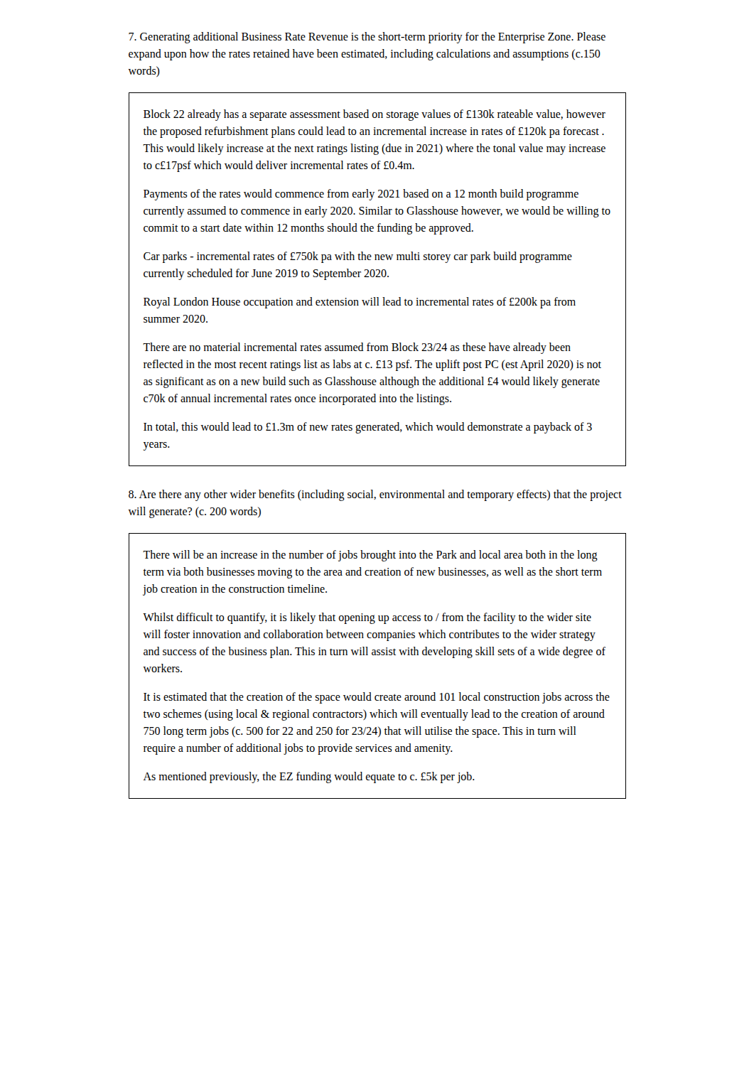7. Generating additional Business Rate Revenue is the short-term priority for the Enterprise Zone. Please expand upon how the rates retained have been estimated, including calculations and assumptions (c.150 words)
Block 22 already has a separate assessment based on storage values of £130k rateable value, however the proposed refurbishment plans could lead to an incremental increase in rates of £120k pa forecast . This would likely increase at the next ratings listing (due in 2021) where the tonal value may increase to c£17psf which would deliver incremental rates of £0.4m.
Payments of the rates would commence from early 2021 based on a 12 month build programme currently assumed to commence in early 2020. Similar to Glasshouse however, we would be willing to commit to a start date within 12 months should the funding be approved.
Car parks - incremental rates of £750k pa with the new multi storey car park build programme currently scheduled for June 2019 to September 2020.
Royal London House occupation and extension will lead to incremental rates of £200k pa from summer 2020.
There are no material incremental rates assumed from Block 23/24 as these have already been reflected in the most recent ratings list as labs at c. £13 psf. The uplift post PC (est April 2020) is not as significant as on a new build such as Glasshouse although the additional £4 would likely generate c70k of annual incremental rates once incorporated into the listings.
In total, this would lead to £1.3m of new rates generated, which would demonstrate a payback of 3 years.
8. Are there any other wider benefits (including social, environmental and temporary effects) that the project will generate? (c. 200 words)
There will be an increase in the number of jobs brought into the Park and local area both in the long term via both businesses moving to the area and creation of new businesses, as well as the short term job creation in the construction timeline.
Whilst difficult to quantify, it is likely that opening up access to / from the facility to the wider site will foster innovation and collaboration between companies which contributes to the wider strategy and success of the business plan. This in turn will assist with developing skill sets of a wide degree of workers.
It is estimated that the creation of the space would create around 101 local construction jobs across the two schemes (using local & regional contractors) which will eventually lead to the creation of around 750 long term jobs (c. 500 for 22 and 250 for 23/24) that will utilise the space. This in turn will require a number of additional jobs to provide services and amenity.
As mentioned previously, the EZ funding would equate to c. £5k per job.